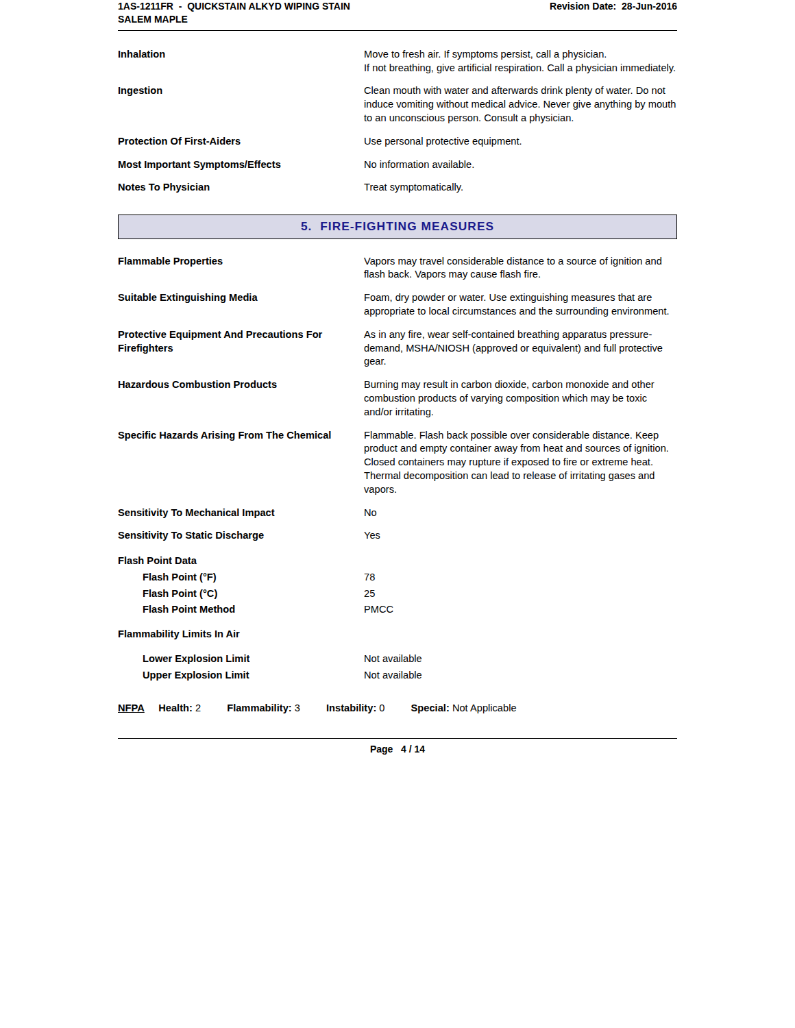1AS-1211FR - QUICKSTAIN ALKYD WIPING STAIN
SALEM MAPLE
Revision Date: 28-Jun-2016
| Inhalation | Move to fresh air. If symptoms persist, call a physician. If not breathing, give artificial respiration. Call a physician immediately. |
| Ingestion | Clean mouth with water and afterwards drink plenty of water. Do not induce vomiting without medical advice. Never give anything by mouth to an unconscious person. Consult a physician. |
| Protection Of First-Aiders | Use personal protective equipment. |
| Most Important Symptoms/Effects | No information available. |
| Notes To Physician | Treat symptomatically. |
5. FIRE-FIGHTING MEASURES
| Flammable Properties | Vapors may travel considerable distance to a source of ignition and flash back. Vapors may cause flash fire. |
| Suitable Extinguishing Media | Foam, dry powder or water. Use extinguishing measures that are appropriate to local circumstances and the surrounding environment. |
| Protective Equipment And Precautions For Firefighters | As in any fire, wear self-contained breathing apparatus pressure-demand, MSHA/NIOSH (approved or equivalent) and full protective gear. |
| Hazardous Combustion Products | Burning may result in carbon dioxide, carbon monoxide and other combustion products of varying composition which may be toxic and/or irritating. |
| Specific Hazards Arising From The Chemical | Flammable. Flash back possible over considerable distance. Keep product and empty container away from heat and sources of ignition. Closed containers may rupture if exposed to fire or extreme heat. Thermal decomposition can lead to release of irritating gases and vapors. |
| Sensitivity To Mechanical Impact | No |
| Sensitivity To Static Discharge | Yes |
Flash Point Data
Flash Point (°F)
78
Flash Point (°C)
25
Flash Point Method
PMCC
Flammability Limits In Air
Lower Explosion Limit
Not available
Upper Explosion Limit
Not available
NFPA Health: 2 Flammability: 3 Instability: 0 Special: Not Applicable
Page 4 / 14